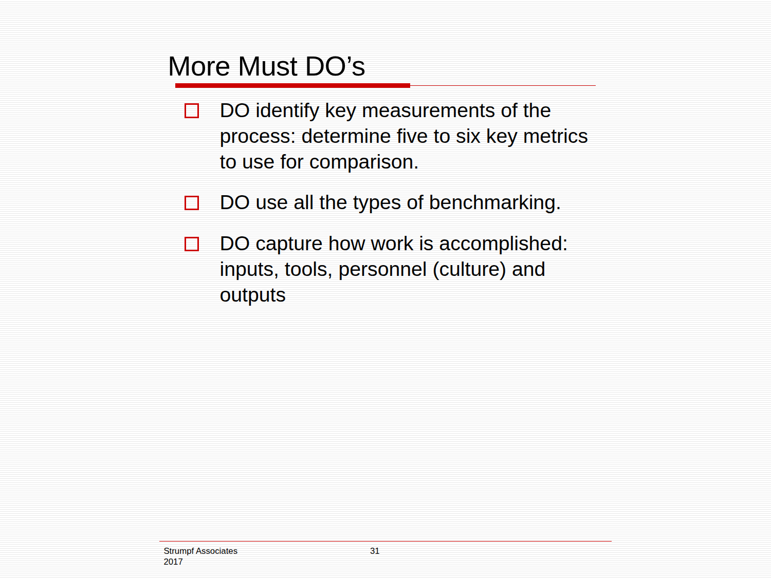More Must DO’s
DO identify key measurements of the process: determine five to six key metrics to use for comparison.
DO use all the types of benchmarking.
DO capture how work is accomplished: inputs, tools, personnel (culture) and outputs
Strumpf Associates
2017
31